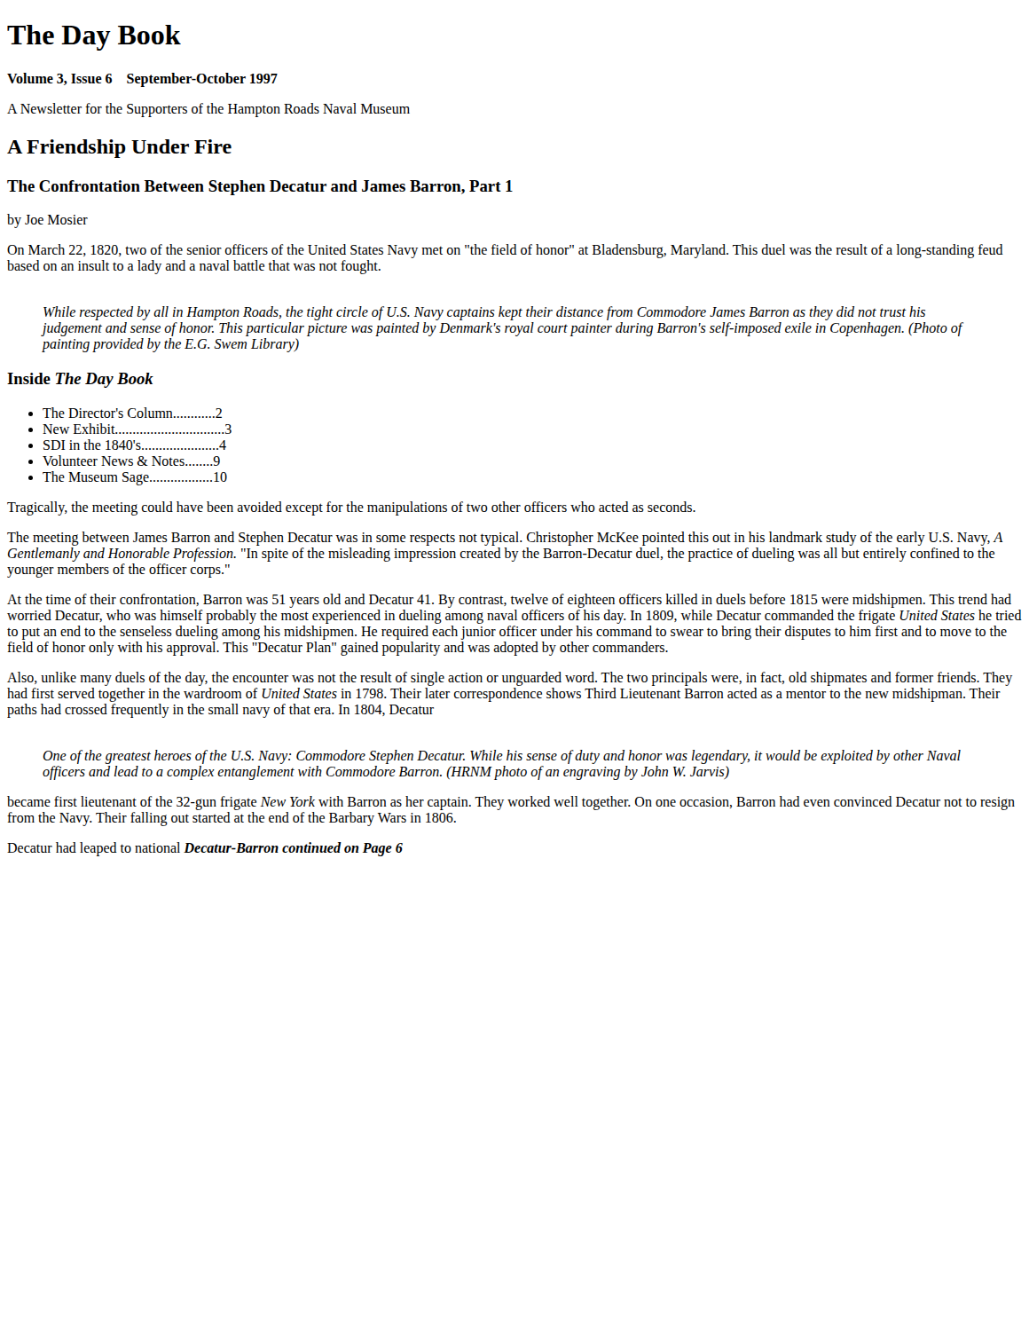The Day Book
Volume 3, Issue 6 September-October 1997
A Newsletter for the Supporters of the Hampton Roads Naval Museum
A Friendship Under Fire
The Confrontation Between Stephen Decatur and James Barron, Part 1
by Joe Mosier
On March 22, 1820, two of the senior officers of the United States Navy met on "the field of honor" at Bladensburg, Maryland. This duel was the result of a long-standing feud based on an insult to a lady and a naval battle that was not fought.
While respected by all in Hampton Roads, the tight circle of U.S. Navy captains kept their distance from Commodore James Barron as they did not trust his judgement and sense of honor. This particular picture was painted by Denmark's royal court painter during Barron's self-imposed exile in Copenhagen. (Photo of painting provided by the E.G. Swem Library)
Inside The Day Book
The Director's Column............2
New Exhibit...............................3
SDI in the 1840's......................4
Volunteer News & Notes........9
The Museum Sage..................10
Tragically, the meeting could have been avoided except for the manipulations of two other officers who acted as seconds.
The meeting between James Barron and Stephen Decatur was in some respects not typical. Christopher McKee pointed this out in his landmark study of the early U.S. Navy, A Gentlemanly and Honorable Profession. "In spite of the misleading impression created by the Barron-Decatur duel, the practice of dueling was all but entirely confined to the younger members of the officer corps."
At the time of their confrontation, Barron was 51 years old and Decatur 41. By contrast, twelve of eighteen officers killed in duels before 1815 were midshipmen. This trend had worried Decatur, who was himself probably the most experienced in dueling among naval officers of his day. In 1809, while Decatur commanded the frigate United States he tried to put an end to the senseless dueling among his midshipmen. He required each junior officer under his command to swear to bring their disputes to him first and to move to the field of honor only with his approval. This "Decatur Plan" gained popularity and was adopted by other commanders.
Also, unlike many duels of the day, the encounter was not the result of single action or unguarded word. The two principals were, in fact, old shipmates and former friends. They had first served together in the wardroom of United States in 1798. Their later correspondence shows Third Lieutenant Barron acted as a mentor to the new midshipman. Their paths had crossed frequently in the small navy of that era. In 1804, Decatur
One of the greatest heroes of the U.S. Navy: Commodore Stephen Decatur. While his sense of duty and honor was legendary, it would be exploited by other Naval officers and lead to a complex entanglement with Commodore Barron. (HRNM photo of an engraving by John W. Jarvis)
became first lieutenant of the 32-gun frigate New York with Barron as her captain. They worked well together. On one occasion, Barron had even convinced Decatur not to resign from the Navy. Their falling out started at the end of the Barbary Wars in 1806.
Decatur had leaped to national Decatur-Barron continued on Page 6